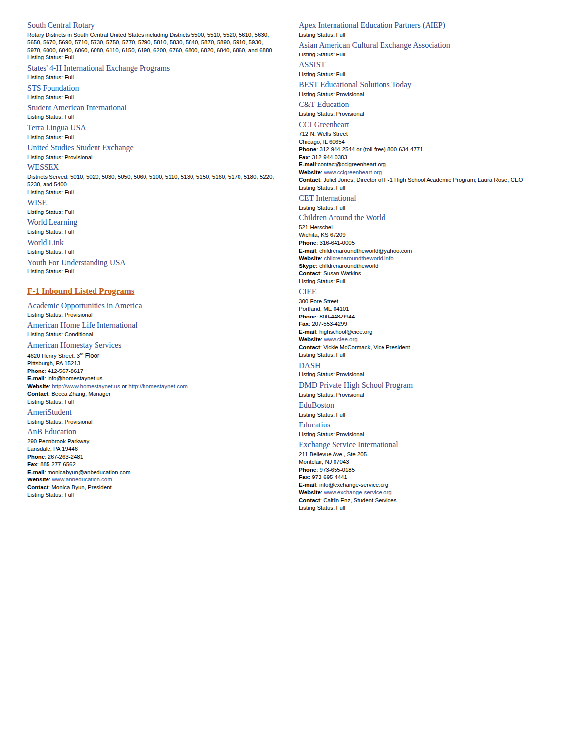South Central Rotary
Rotary Districts in South Central United States including Districts 5500, 5510, 5520, 5610, 5630, 5650, 5670, 5690, 5710, 5730, 5750, 5770, 5790, 5810, 5830, 5840, 5870, 5890, 5910, 5930, 5970, 6000, 6040, 6060, 6080, 6110, 6150, 6190, 6200, 6760, 6800, 6820, 6840, 6860, and 6880
Listing Status: Full
States' 4-H International Exchange Programs
Listing Status: Full
STS Foundation
Listing Status: Full
Student American International
Listing Status: Full
Terra Lingua USA
Listing Status: Full
United Studies Student Exchange
Listing Status: Provisional
WESSEX
Districts Served: 5010, 5020, 5030, 5050, 5060, 5100, 5110, 5130, 5150, 5160, 5170, 5180, 5220, 5230, and 5400
Listing Status: Full
WISE
Listing Status: Full
World Learning
Listing Status: Full
World Link
Listing Status: Full
Youth For Understanding USA
Listing Status: Full
F-1 Inbound Listed Programs
Academic Opportunities in America
Listing Status: Provisional
American Home Life International
Listing Status: Conditional
American Homestay Services
4620 Henry Street. 3rd Floor
Pittsburgh, PA 15213
Phone: 412-567-8617
E-mail: info@homestaynet.us
Website: http://www.homestaynet.us or http://homestaynet.com
Contact: Becca Zhang, Manager
Listing Status: Full
AmeriStudent
Listing Status: Provisional
AnB Education
290 Pennbrook Parkway
Lansdale, PA 19446
Phone: 267-263-2481
Fax: 885-277-6562
E-mail: monicabyun@anbeducation.com
Website: www.anbeducation.com
Contact: Monica Byun, President
Listing Status: Full
Apex International Education Partners (AIEP)
Listing Status: Full
Asian American Cultural Exchange Association
Listing Status: Full
ASSIST
Listing Status: Full
BEST Educational Solutions Today
Listing Status: Provisional
C&T Education
Listing Status: Provisional
CCI Greenheart
712 N. Wells Street
Chicago, IL 60654
Phone: 312-944-2544 or (toll-free) 800-634-4771
Fax: 312-944-0383
E-mail:contact@ccigreenheart.org
Website: www.ccigreenheart.org
Contact: Juliet Jones, Director of F-1 High School Academic Program; Laura Rose, CEO
Listing Status: Full
CET International
Listing Status: Full
Children Around the World
521 Herschel
Wichita, KS 67209
Phone: 316-641-0005
E-mail: childrenaroundtheworld@yahoo.com
Website: childrenaroundtheworld.info
Skype: childrenaroundtheworld
Contact: Susan Watkins
Listing Status: Full
CIEE
300 Fore Street
Portland, ME 04101
Phone: 800-448-9944
Fax: 207-553-4299
E-mail: highschool@ciee.org
Website: www.ciee.org
Contact: Vickie McCormack, Vice President
Listing Status: Full
DASH
Listing Status: Provisional
DMD Private High School Program
Listing Status: Provisional
EduBoston
Listing Status: Full
Educatius
Listing Status: Provisional
Exchange Service International
211 Bellevue Ave., Ste 205
Montclair, NJ 07043
Phone: 973-655-0185
Fax: 973-695-4441
E-mail: info@exchange-service.org
Website: www.exchange-service.org
Contact: Caitlin Enz, Student Services
Listing Status: Full